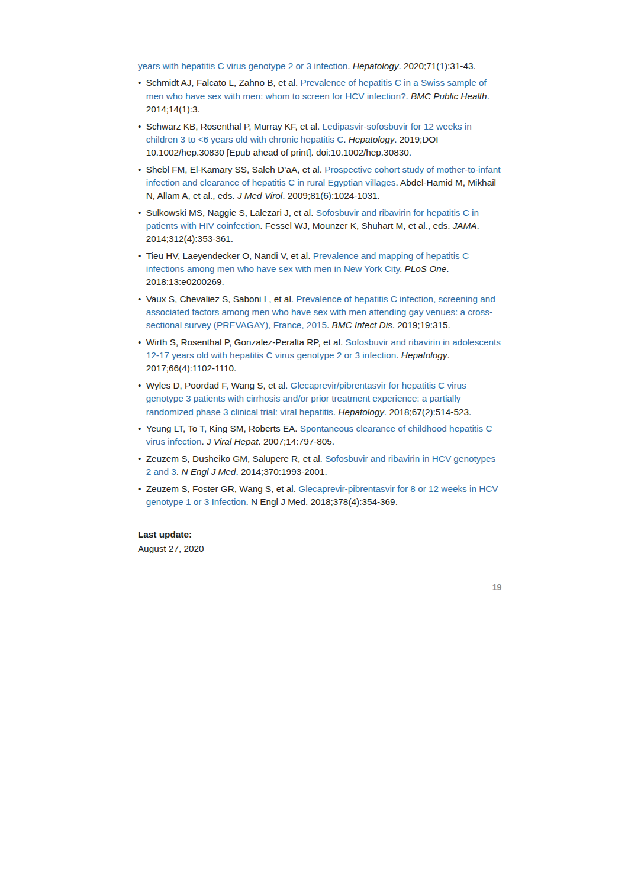years with hepatitis C virus genotype 2 or 3 infection. Hepatology. 2020;71(1):31-43.
Schmidt AJ, Falcato L, Zahno B, et al. Prevalence of hepatitis C in a Swiss sample of men who have sex with men: whom to screen for HCV infection?. BMC Public Health. 2014;14(1):3.
Schwarz KB, Rosenthal P, Murray KF, et al. Ledipasvir-sofosbuvir for 12 weeks in children 3 to <6 years old with chronic hepatitis C. Hepatology. 2019;DOI 10.1002/hep.30830 [Epub ahead of print]. doi:10.1002/hep.30830.
Shebl FM, El-Kamary SS, Saleh D’aA, et al. Prospective cohort study of mother-to-infant infection and clearance of hepatitis C in rural Egyptian villages. Abdel-Hamid M, Mikhail N, Allam A, et al., eds. J Med Virol. 2009;81(6):1024-1031.
Sulkowski MS, Naggie S, Lalezari J, et al. Sofosbuvir and ribavirin for hepatitis C in patients with HIV coinfection. Fessel WJ, Mounzer K, Shuhart M, et al., eds. JAMA. 2014;312(4):353-361.
Tieu HV, Laeyendecker O, Nandi V, et al. Prevalence and mapping of hepatitis C infections among men who have sex with men in New York City. PLoS One. 2018:13:e0200269.
Vaux S, Chevaliez S, Saboni L, et al. Prevalence of hepatitis C infection, screening and associated factors among men who have sex with men attending gay venues: a cross-sectional survey (PREVAGAY), France, 2015. BMC Infect Dis. 2019;19:315.
Wirth S, Rosenthal P, Gonzalez-Peralta RP, et al. Sofosbuvir and ribavirin in adolescents 12-17 years old with hepatitis C virus genotype 2 or 3 infection. Hepatology. 2017;66(4):1102-1110.
Wyles D, Poordad F, Wang S, et al. Glecaprevir/pibrentasvir for hepatitis C virus genotype 3 patients with cirrhosis and/or prior treatment experience: a partially randomized phase 3 clinical trial: viral hepatitis. Hepatology. 2018;67(2):514-523.
Yeung LT, To T, King SM, Roberts EA. Spontaneous clearance of childhood hepatitis C virus infection. J Viral Hepat. 2007;14:797-805.
Zeuzem S, Dusheiko GM, Salupere R, et al. Sofosbuvir and ribavirin in HCV genotypes 2 and 3. N Engl J Med. 2014;370:1993-2001.
Zeuzem S, Foster GR, Wang S, et al. Glecaprevir-pibrentasvir for 8 or 12 weeks in HCV genotype 1 or 3 Infection. N Engl J Med. 2018;378(4):354-369.
Last update:
August 27, 2020
19